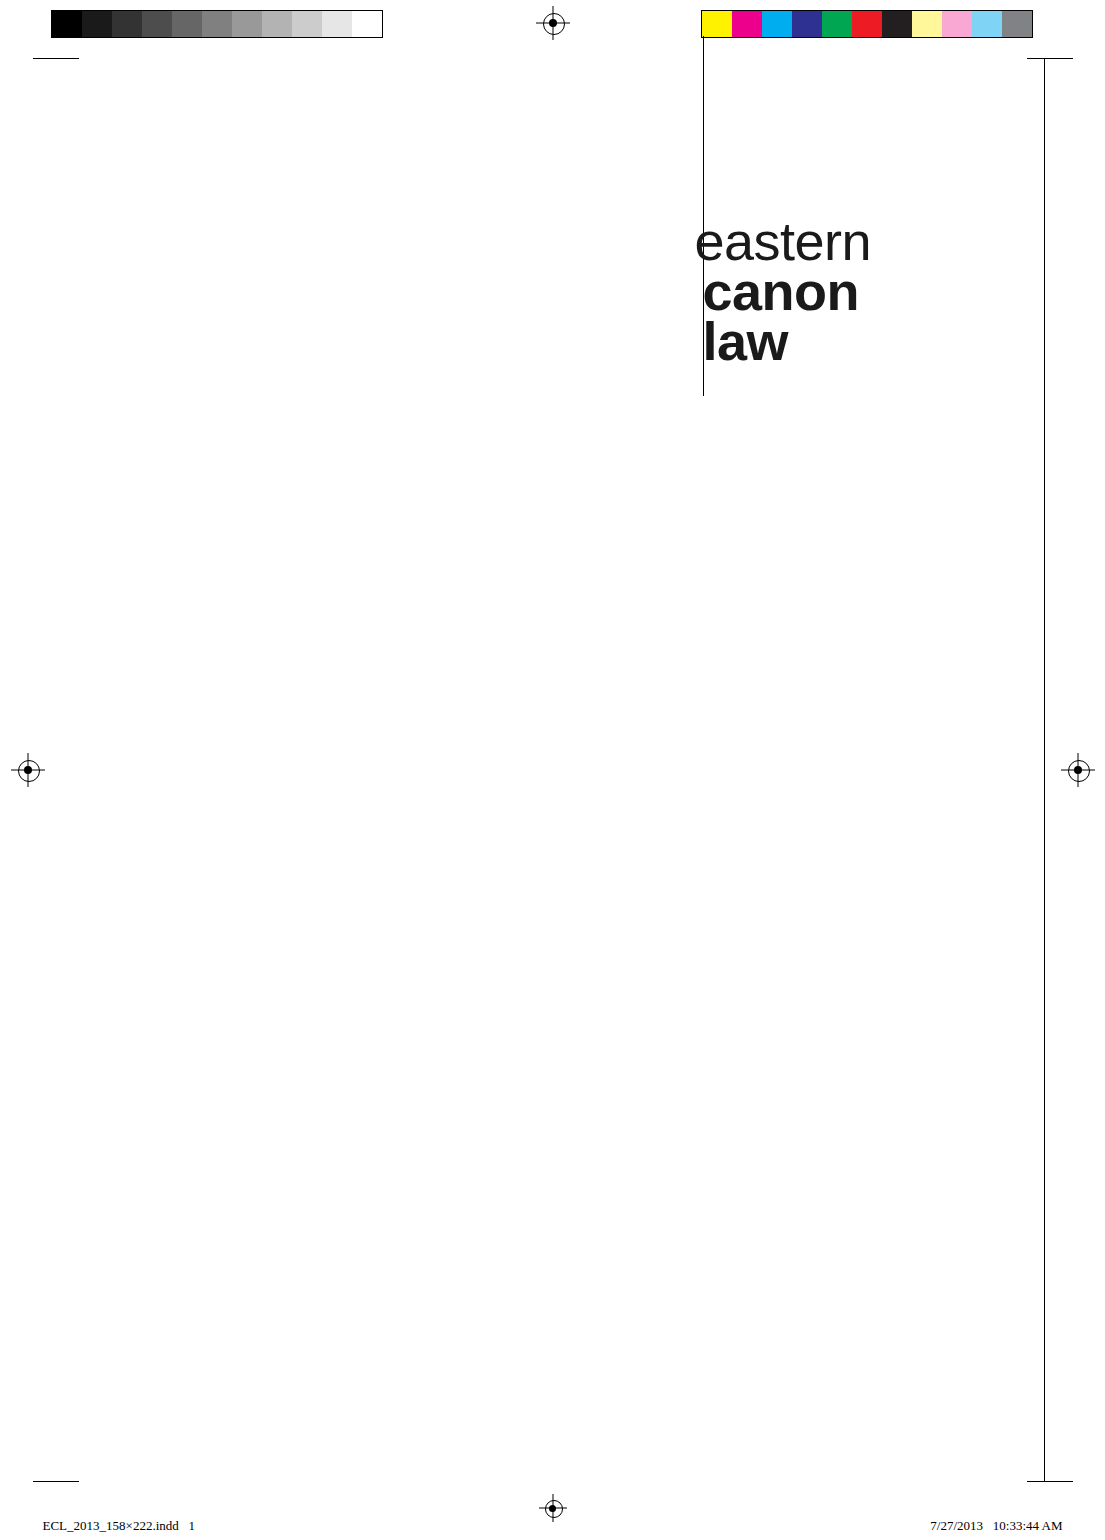eastern canon law
ECL_2013_158×222.indd 1 7/27/2013 10:33:44 AM